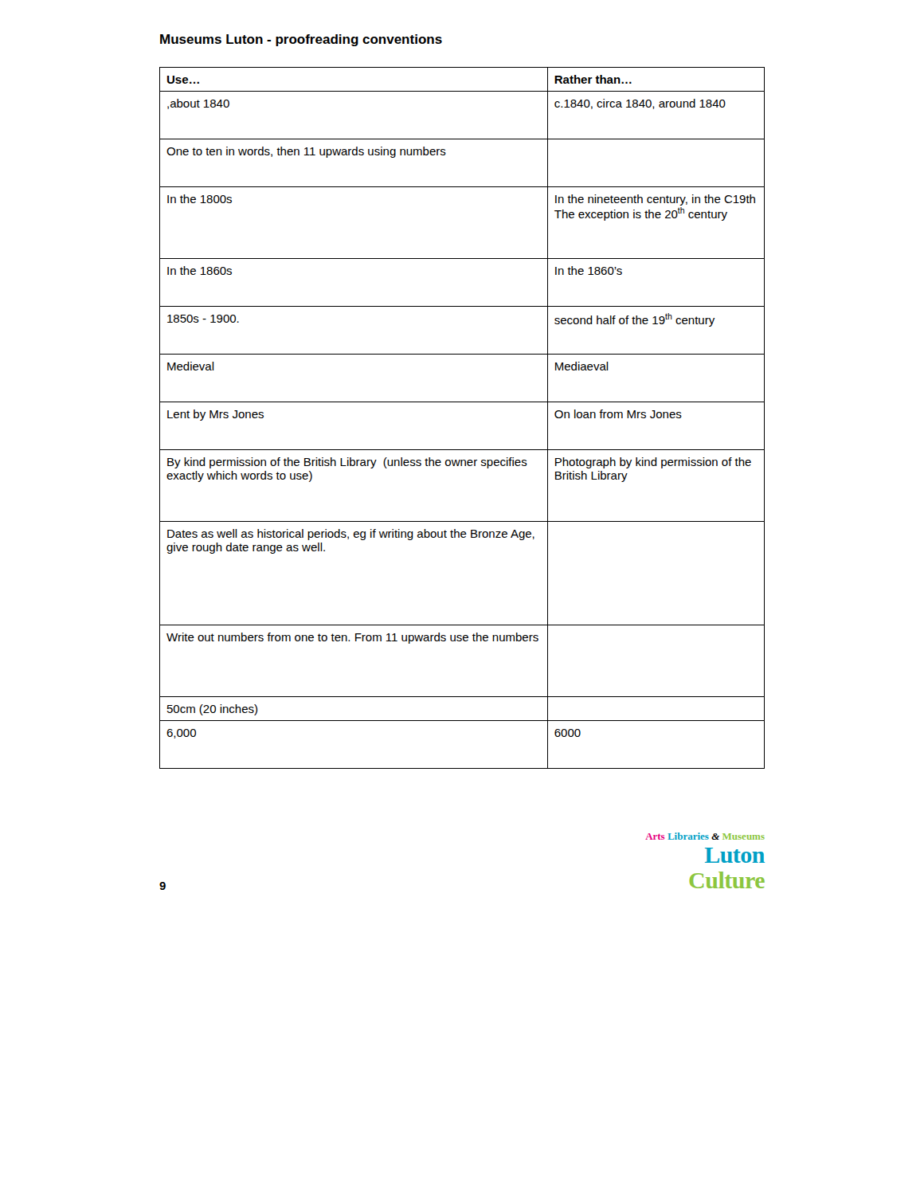Museums Luton - proofreading conventions
| Use… | Rather than… |
| --- | --- |
| ,about 1840 | c.1840, circa 1840, around 1840 |
| One to ten in words, then 11 upwards using numbers | |
| In the 1800s | In the nineteenth century, in the C19th The exception is the 20 th century |
| In the 1860s | In the 1860’s |
| 1850s - 1900. | second half of the 19 th century |
| Medieval | Mediaeval |
| Lent by Mrs Jones | On loan from Mrs Jones |
| By kind permission of the British Library (unless the owner specifies exactly which words to use) | Photograph by kind permission of the British Library |
| Dates as well as historical periods, eg if writing about the Bronze Age, give rough date range as well. | |
| Write out numbers from one to ten. From 11 upwards use the numbers | |
| 50cm (20 inches) | |
| 6,000 | 6000 |
9
Arts Libraries & Museums
Luton
Culture